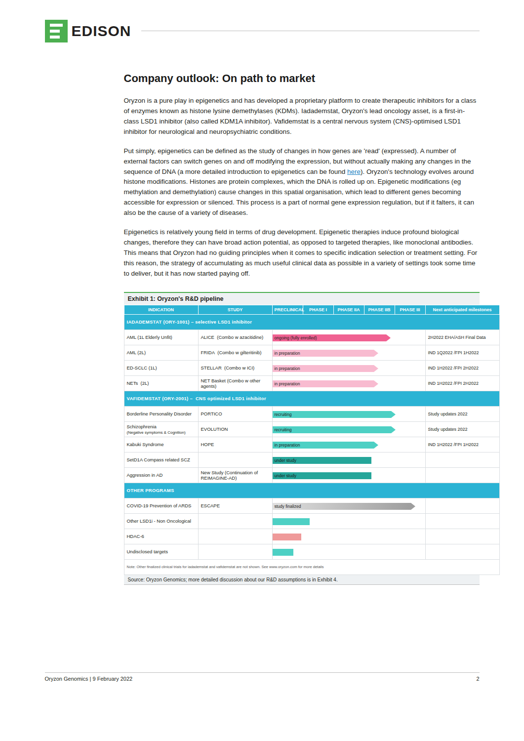EDISON
Company outlook: On path to market
Oryzon is a pure play in epigenetics and has developed a proprietary platform to create therapeutic inhibitors for a class of enzymes known as histone lysine demethylases (KDMs). Iadademstat, Oryzon's lead oncology asset, is a first-in-class LSD1 inhibitor (also called KDM1A inhibitor). Vafidemstat is a central nervous system (CNS)-optimised LSD1 inhibitor for neurological and neuropsychiatric conditions.
Put simply, epigenetics can be defined as the study of changes in how genes are 'read' (expressed). A number of external factors can switch genes on and off modifying the expression, but without actually making any changes in the sequence of DNA (a more detailed introduction to epigenetics can be found here). Oryzon's technology evolves around histone modifications. Histones are protein complexes, which the DNA is rolled up on. Epigenetic modifications (eg methylation and demethylation) cause changes in this spatial organisation, which lead to different genes becoming accessible for expression or silenced. This process is a part of normal gene expression regulation, but if it falters, it can also be the cause of a variety of diseases.
Epigenetics is relatively young field in terms of drug development. Epigenetic therapies induce profound biological changes, therefore they can have broad action potential, as opposed to targeted therapies, like monoclonal antibodies. This means that Oryzon had no guiding principles when it comes to specific indication selection or treatment setting. For this reason, the strategy of accumulating as much useful clinical data as possible in a variety of settings took some time to deliver, but it has now started paying off.
Exhibit 1: Oryzon's R&D pipeline
| INDICATION | STUDY | PRECLINICAL | PHASE I | PHASE IIA | PHASE IIB | PHASE III | Next anticipated milestones |
| --- | --- | --- | --- | --- | --- | --- | --- |
| IADADEMSTAT (ORY-1001) – selective LSD1 inhibitor |
| AML (1L Elderly Unfit) | ALICE (Combo w azacitidine) | ongoing (fully enrolled) | 2H2022 EHA/ASH Final Data |
| AML (2L) | FRIDA (Combo w gilteritinib) | in preparation | IND 1Q2022 /FPI 1H2022 |
| ED-SCLC (1L) | STELLAR (Combo w ICI) | in preparation | IND 1H2022 /FPI 2H2022 |
| NETs (2L) | NET Basket (Combo w other agents) | in preparation | IND 1H2022 /FPI 2H2022 |
| VAFIDEMSTAT (ORY-2001) – CNS optimized LSD1 inhibitor |
| Borderline Personality Disorder | PORTICO | recruiting | Study updates 2022 |
| Schizophrenia (Negative symptoms & Cognition) | EVOLUTION | recruiting | Study updates 2022 |
| Kabuki Syndrome | HOPE | in preparation | IND 1H2022 /FPI 1H2022 |
| SetD1A Compass related SCZ | | under study | |
| Aggression in AD | New Study (Continuation of REIMAGINE-AD) | under study | |
| OTHER PROGRAMS |
| COVID-19 Prevention of ARDS | ESCAPE | study finalized | |
| Other LSD1i - Non Oncological | | | |
| HDAC-6 | | | |
| Undisclosed targets | | | |
| Note: Other finalized clinical trials for iadademstat and vafidemstat are not shown. See www.oryzon.com for more details |
Source: Oryzon Genomics; more detailed discussion about our R&D assumptions is in Exhibit 4.
Oryzon Genomics | 9 February 2022 2